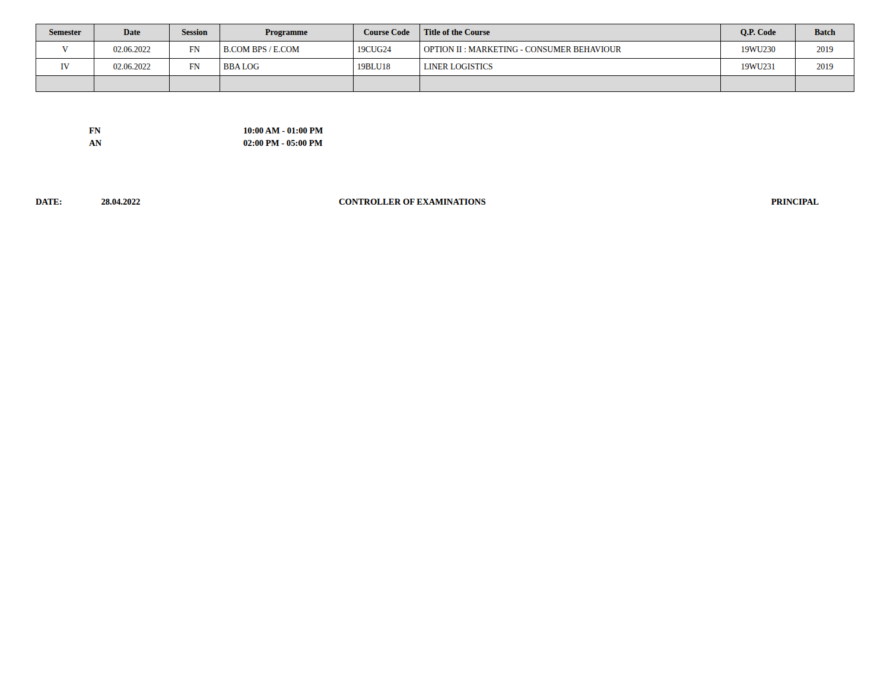| Semester | Date | Session | Programme | Course Code | Title of the Course | Q.P. Code | Batch |
| --- | --- | --- | --- | --- | --- | --- | --- |
| V | 02.06.2022 | FN | B.COM BPS / E.COM | 19CUG24 | OPTION II : MARKETING - CONSUMER BEHAVIOUR | 19WU230 | 2019 |
| IV | 02.06.2022 | FN | BBA LOG | 19BLU18 | LINER LOGISTICS | 19WU231 | 2019 |
| FN | 10:00 AM - 01:00 PM |
| AN | 02:00 PM - 05:00 PM |
| DATE: | 28.04.2022 | CONTROLLER OF EXAMINATIONS | PRINCIPAL |